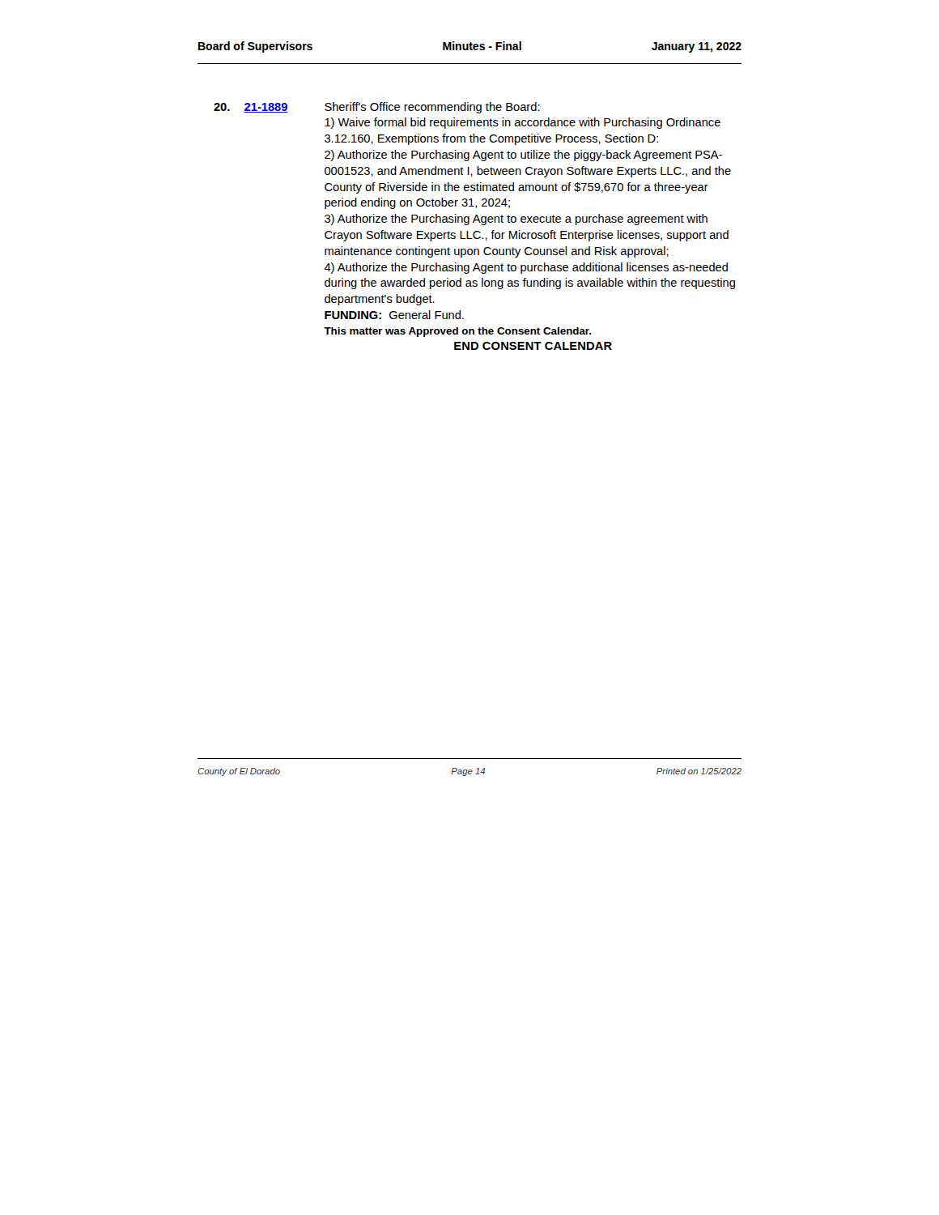Board of Supervisors
Minutes - Final
January 11, 2022
20.
21-1889
Sheriff's Office recommending the Board:
1) Waive formal bid requirements in accordance with Purchasing Ordinance 3.12.160, Exemptions from the Competitive Process, Section D:
2) Authorize the Purchasing Agent to utilize the piggy-back Agreement PSA-0001523, and Amendment I, between Crayon Software Experts LLC., and the County of Riverside in the estimated amount of $759,670 for a three-year period ending on October 31, 2024;
3) Authorize the Purchasing Agent to execute a purchase agreement with Crayon Software Experts LLC., for Microsoft Enterprise licenses, support and maintenance contingent upon County Counsel and Risk approval;
4) Authorize the Purchasing Agent to purchase additional licenses as-needed during the awarded period as long as funding is available within the requesting department's budget.
FUNDING: General Fund.
This matter was Approved on the Consent Calendar.
END CONSENT CALENDAR
County of El Dorado
Page 14
Printed on 1/25/2022